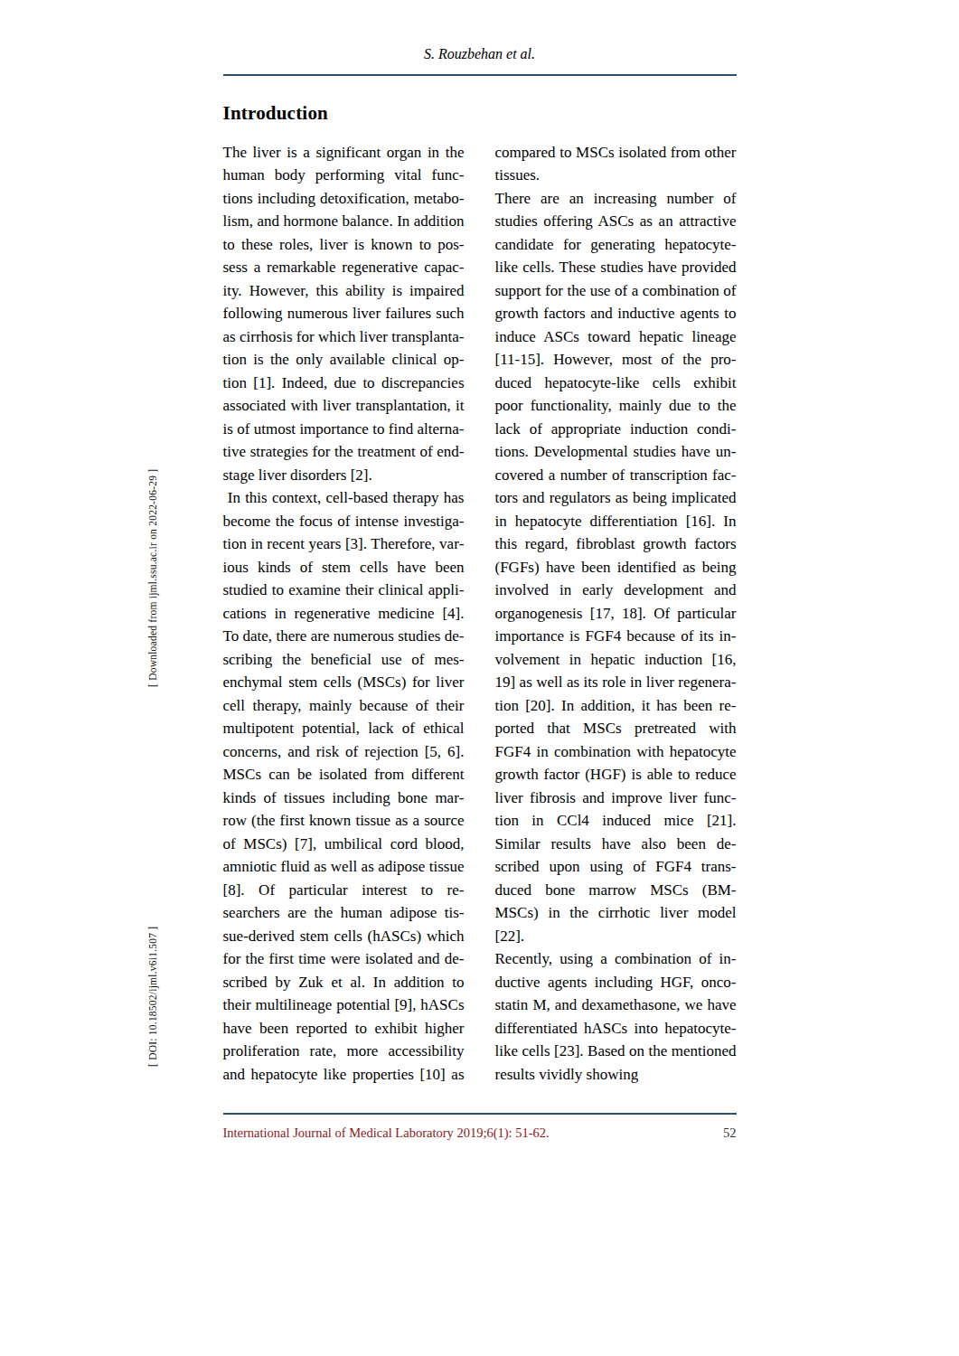[ Downloaded from ijml.ssu.ac.ir on 2022-06-29 ]
[ DOI: 10.18502/ijml.v6i1.507 ]
S. Rouzbehan et al.
Introduction
The liver is a significant organ in the human body performing vital functions including detoxification, metabolism, and hormone balance. In addition to these roles, liver is known to possess a remarkable regenerative capacity. However, this ability is impaired following numerous liver failures such as cirrhosis for which liver transplantation is the only available clinical option [1]. Indeed, due to discrepancies associated with liver transplantation, it is of utmost importance to find alternative strategies for the treatment of end-stage liver disorders [2].
In this context, cell-based therapy has become the focus of intense investigation in recent years [3]. Therefore, various kinds of stem cells have been studied to examine their clinical applications in regenerative medicine [4]. To date, there are numerous studies describing the beneficial use of mesenchymal stem cells (MSCs) for liver cell therapy, mainly because of their multipotent potential, lack of ethical concerns, and risk of rejection [5, 6]. MSCs can be isolated from different kinds of tissues including bone marrow (the first known tissue as a source of MSCs) [7], umbilical cord blood, amniotic fluid as well as adipose tissue [8]. Of particular interest to researchers are the human adipose tissue-derived stem cells (hASCs) which for the first time were isolated and described by Zuk et al. In addition to their multilineage potential [9], hASCs have been reported to exhibit higher proliferation rate, more accessibility and hepatocyte like properties [10] as compared to MSCs isolated from other tissues.
There are an increasing number of studies offering ASCs as an attractive candidate for generating hepatocyte-like cells. These studies have provided support for the use of a combination of growth factors and inductive agents to induce ASCs toward hepatic lineage [11-15]. However, most of the produced hepatocyte-like cells exhibit poor functionality, mainly due to the lack of appropriate induction conditions. Developmental studies have uncovered a number of transcription factors and regulators as being implicated in hepatocyte differentiation [16]. In this regard, fibroblast growth factors (FGFs) have been identified as being involved in early development and organogenesis [17, 18]. Of particular importance is FGF4 because of its involvement in hepatic induction [16, 19] as well as its role in liver regeneration [20]. In addition, it has been reported that MSCs pretreated with FGF4 in combination with hepatocyte growth factor (HGF) is able to reduce liver fibrosis and improve liver function in CCl4 induced mice [21]. Similar results have also been described upon using of FGF4 transduced bone marrow MSCs (BM-MSCs) in the cirrhotic liver model [22].
Recently, using a combination of inductive agents including HGF, oncostatin M, and dexamethasone, we have differentiated hASCs into hepatocyte-like cells [23]. Based on the mentioned results vividly showing
International Journal of Medical Laboratory 2019;6(1): 51-62.
52